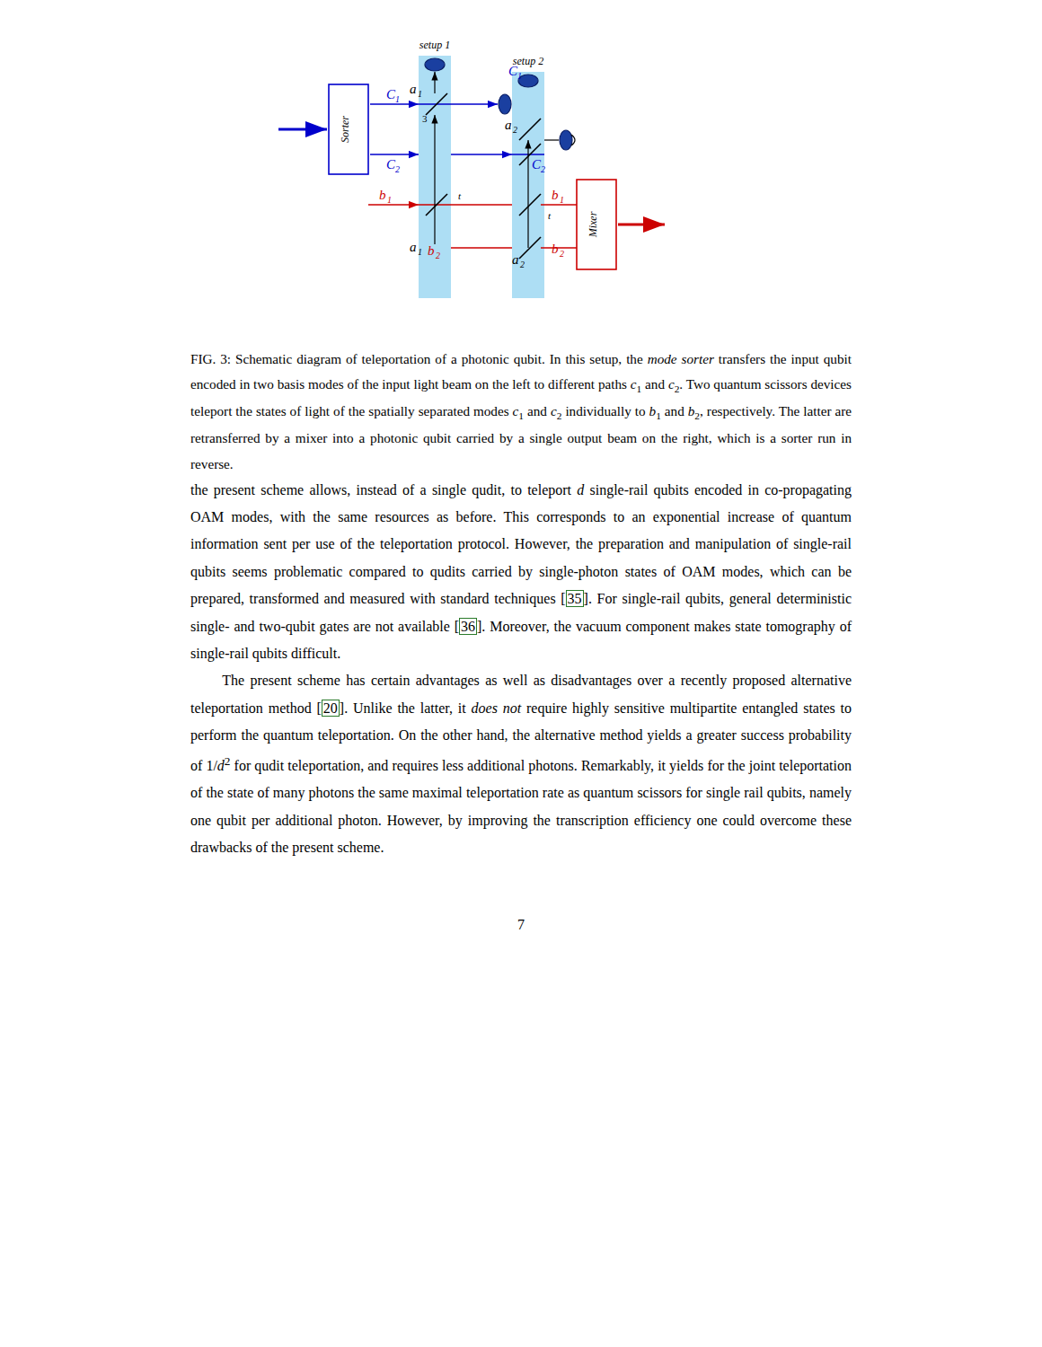setup 1 setup 2 Sorter C 1 C 2 3 a 1 b 1 t a 1 b 2 C 1 a 2 C 2 b 1 t b 2 a 2 Mixer
FIG. 3: Schematic diagram of teleportation of a photonic qubit. In this setup, the mode sorter transfers the input qubit encoded in two basis modes of the input light beam on the left to different paths c1 and c2. Two quantum scissors devices teleport the states of light of the spatially separated modes c1 and c2 individually to b1 and b2, respectively. The latter are retransferred by a mixer into a photonic qubit carried by a single output beam on the right, which is a sorter run in reverse.
the present scheme allows, instead of a single qudit, to teleport d single-rail qubits encoded in co-propagating OAM modes, with the same resources as before. This corresponds to an exponential increase of quantum information sent per use of the teleportation protocol. However, the preparation and manipulation of single-rail qubits seems problematic compared to qudits carried by single-photon states of OAM modes, which can be prepared, transformed and measured with standard techniques [35]. For single-rail qubits, general deterministic single- and two-qubit gates are not available [36]. Moreover, the vacuum component makes state tomography of single-rail qubits difficult.
The present scheme has certain advantages as well as disadvantages over a recently proposed alternative teleportation method [20]. Unlike the latter, it does not require highly sensitive multipartite entangled states to perform the quantum teleportation. On the other hand, the alternative method yields a greater success probability of 1/d2 for qudit teleportation, and requires less additional photons. Remarkably, it yields for the joint teleportation of the state of many photons the same maximal teleportation rate as quantum scissors for single rail qubits, namely one qubit per additional photon. However, by improving the transcription efficiency one could overcome these drawbacks of the present scheme.
7